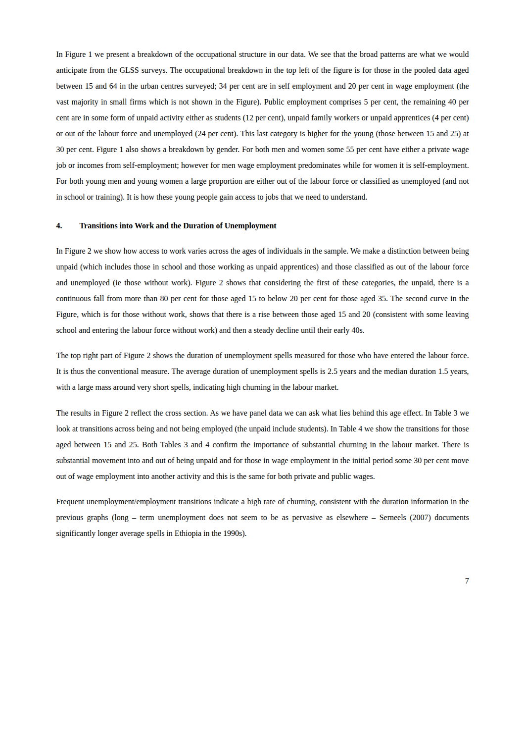In Figure 1 we present a breakdown of the occupational structure in our data. We see that the broad patterns are what we would anticipate from the GLSS surveys. The occupational breakdown in the top left of the figure is for those in the pooled data aged between 15 and 64 in the urban centres surveyed; 34 per cent are in self employment and 20 per cent in wage employment (the vast majority in small firms which is not shown in the Figure). Public employment comprises 5 per cent, the remaining 40 per cent are in some form of unpaid activity either as students (12 per cent), unpaid family workers or unpaid apprentices (4 per cent) or out of the labour force and unemployed (24 per cent). This last category is higher for the young (those between 15 and 25) at 30 per cent. Figure 1 also shows a breakdown by gender. For both men and women some 55 per cent have either a private wage job or incomes from self-employment; however for men wage employment predominates while for women it is self-employment. For both young men and young women a large proportion are either out of the labour force or classified as unemployed (and not in school or training). It is how these young people gain access to jobs that we need to understand.
4. Transitions into Work and the Duration of Unemployment
In Figure 2 we show how access to work varies across the ages of individuals in the sample. We make a distinction between being unpaid (which includes those in school and those working as unpaid apprentices) and those classified as out of the labour force and unemployed (ie those without work). Figure 2 shows that considering the first of these categories, the unpaid, there is a continuous fall from more than 80 per cent for those aged 15 to below 20 per cent for those aged 35. The second curve in the Figure, which is for those without work, shows that there is a rise between those aged 15 and 20 (consistent with some leaving school and entering the labour force without work) and then a steady decline until their early 40s.
The top right part of Figure 2 shows the duration of unemployment spells measured for those who have entered the labour force. It is thus the conventional measure. The average duration of unemployment spells is 2.5 years and the median duration 1.5 years, with a large mass around very short spells, indicating high churning in the labour market.
The results in Figure 2 reflect the cross section. As we have panel data we can ask what lies behind this age effect. In Table 3 we look at transitions across being and not being employed (the unpaid include students). In Table 4 we show the transitions for those aged between 15 and 25. Both Tables 3 and 4 confirm the importance of substantial churning in the labour market. There is substantial movement into and out of being unpaid and for those in wage employment in the initial period some 30 per cent move out of wage employment into another activity and this is the same for both private and public wages.
Frequent unemployment/employment transitions indicate a high rate of churning, consistent with the duration information in the previous graphs (long – term unemployment does not seem to be as pervasive as elsewhere – Serneels (2007) documents significantly longer average spells in Ethiopia in the 1990s).
7